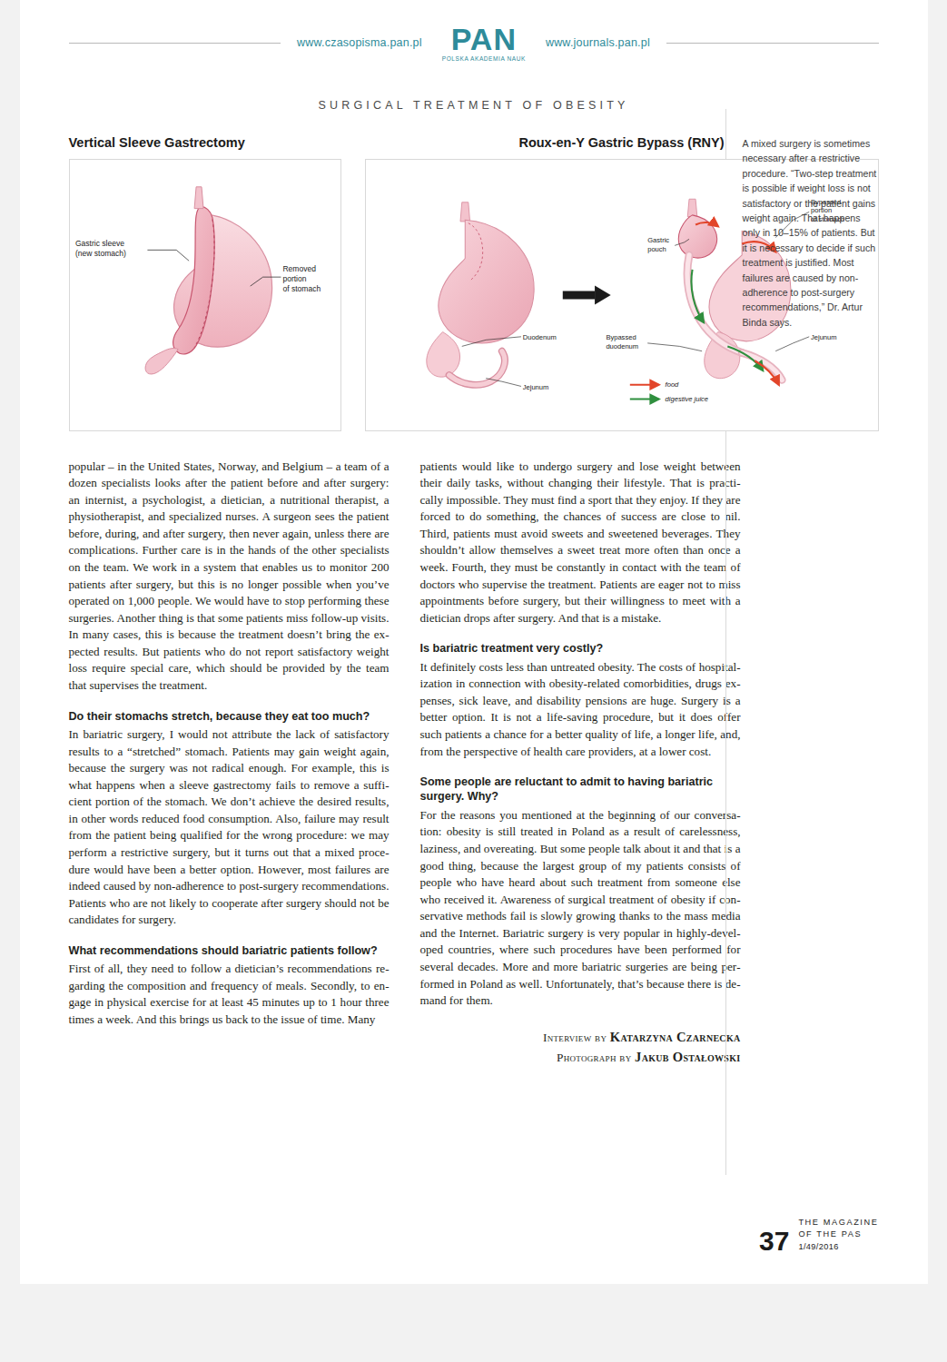www.czasopisma.pan.pl
PAN
POLSKA AKADEMIA NAUK
www.journals.pan.pl
Surgical Treatment of Obesity
Vertical Sleeve Gastrectomy
Gastric sleeve (new stomach) Removed portion of stomach
Roux-en-Y Gastric Bypass (RNY)
Duodenum Jejunum Bypassed portion of stomach Jejunum Gastric pouch Bypassed duodenum food digestive juice
A mixed surgery is sometimes necessary after a restrictive procedure. “Two-step treatment is possible if weight loss is not satisfactory or the patient gains weight again. That happens only in 10–15% of patients. But it is necessary to decide if such treatment is justified. Most failures are caused by non-adherence to post-surgery recommendations,” Dr. Artur Binda says.
popular – in the United States, Norway, and Belgium – a team of a dozen specialists looks after the patient before and after surgery: an internist, a psychologist, a dietician, a nutritional therapist, a physiotherapist, and specialized nurses. A surgeon sees the patient before, during, and after surgery, then never again, unless there are complications. Further care is in the hands of the other specialists on the team. We work in a system that enables us to monitor 200 patients after surgery, but this is no longer possible when you’ve operated on 1,000 people. We would have to stop performing these surgeries. Another thing is that some patients miss follow-up visits. In many cases, this is because the treatment doesn’t bring the expected results. But patients who do not report satisfactory weight loss require special care, which should be provided by the team that supervises the treatment.
Do their stomachs stretch, because they eat too much?
In bariatric surgery, I would not attribute the lack of satisfactory results to a “stretched” stomach. Patients may gain weight again, because the surgery was not radical enough. For example, this is what happens when a sleeve gastrectomy fails to remove a sufficient portion of the stomach. We don’t achieve the desired results, in other words reduced food consumption. Also, failure may result from the patient being qualified for the wrong procedure: we may perform a restrictive surgery, but it turns out that a mixed procedure would have been a better option. However, most failures are indeed caused by non-adherence to post-surgery recommendations. Patients who are not likely to cooperate after surgery should not be candidates for surgery.
What recommendations should bariatric patients follow?
First of all, they need to follow a dietician’s recommendations regarding the composition and frequency of meals. Secondly, to engage in physical exercise for at least 45 minutes up to 1 hour three times a week. And this brings us back to the issue of time. Many
patients would like to undergo surgery and lose weight between their daily tasks, without changing their lifestyle. That is practically impossible. They must find a sport that they enjoy. If they are forced to do something, the chances of success are close to nil. Third, patients must avoid sweets and sweetened beverages. They shouldn’t allow themselves a sweet treat more often than once a week. Fourth, they must be constantly in contact with the team of doctors who supervise the treatment. Patients are eager not to miss appointments before surgery, but their willingness to meet with a dietician drops after surgery. And that is a mistake.
Is bariatric treatment very costly?
It definitely costs less than untreated obesity. The costs of hospitalization in connection with obesity-related comorbidities, drugs expenses, sick leave, and disability pensions are huge. Surgery is a better option. It is not a life-saving procedure, but it does offer such patients a chance for a better quality of life, a longer life, and, from the perspective of health care providers, at a lower cost.
Some people are reluctant to admit to having bariatric surgery. Why?
For the reasons you mentioned at the beginning of our conversation: obesity is still treated in Poland as a result of carelessness, laziness, and overeating. But some people talk about it and that is a good thing, because the largest group of my patients consists of people who have heard about such treatment from someone else who received it. Awareness of surgical treatment of obesity if conservative methods fail is slowly growing thanks to the mass media and the Internet. Bariatric surgery is very popular in highly-developed countries, where such procedures have been performed for several decades. More and more bariatric surgeries are being performed in Poland as well. Unfortunately, that’s because there is demand for them.
Interview by Katarzyna Czarnecka
Photograph by Jakub Ostałowski
37
The Magazine
of the PAS
1/49/2016